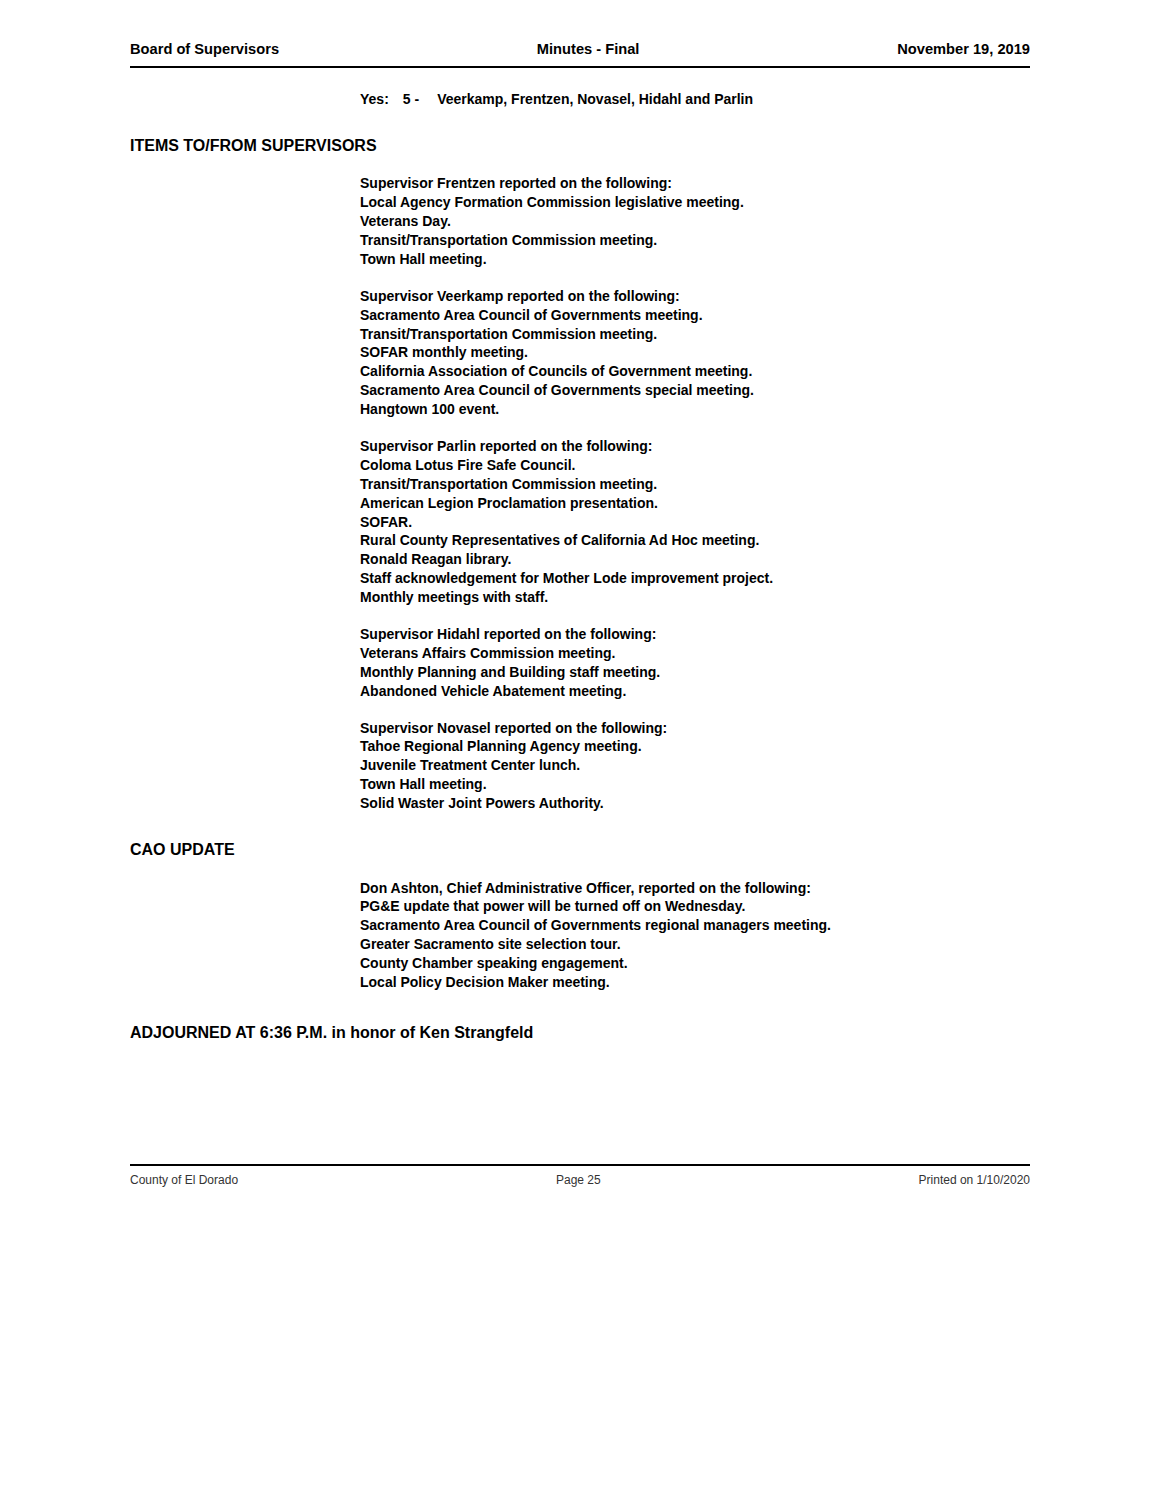Board of Supervisors
Minutes - Final
November 19, 2019
Yes: 5 -Veerkamp, Frentzen, Novasel, Hidahl and Parlin
ITEMS TO/FROM SUPERVISORS
Supervisor Frentzen reported on the following:
Local Agency Formation Commission legislative meeting.
Veterans Day.
Transit/Transportation Commission meeting.
Town Hall meeting.
Supervisor Veerkamp reported on the following:
Sacramento Area Council of Governments meeting.
Transit/Transportation Commission meeting.
SOFAR monthly meeting.
California Association of Councils of Government meeting.
Sacramento Area Council of Governments special meeting.
Hangtown 100 event.
Supervisor Parlin reported on the following:
Coloma Lotus Fire Safe Council.
Transit/Transportation Commission meeting.
American Legion Proclamation presentation.
SOFAR.
Rural County Representatives of California Ad Hoc meeting.
Ronald Reagan library.
Staff acknowledgement for Mother Lode improvement project.
Monthly meetings with staff.
Supervisor Hidahl reported on the following:
Veterans Affairs Commission meeting.
Monthly Planning and Building staff meeting.
Abandoned Vehicle Abatement meeting.
Supervisor Novasel reported on the following:
Tahoe Regional Planning Agency meeting.
Juvenile Treatment Center lunch.
Town Hall meeting.
Solid Waster Joint Powers Authority.
CAO UPDATE
Don Ashton, Chief Administrative Officer, reported on the following:
PG&E update that power will be turned off on Wednesday.
Sacramento Area Council of Governments regional managers meeting.
Greater Sacramento site selection tour.
County Chamber speaking engagement.
Local Policy Decision Maker meeting.
ADJOURNED AT 6:36 P.M. in honor of Ken Strangfeld
County of El Dorado
Page 25
Printed on 1/10/2020